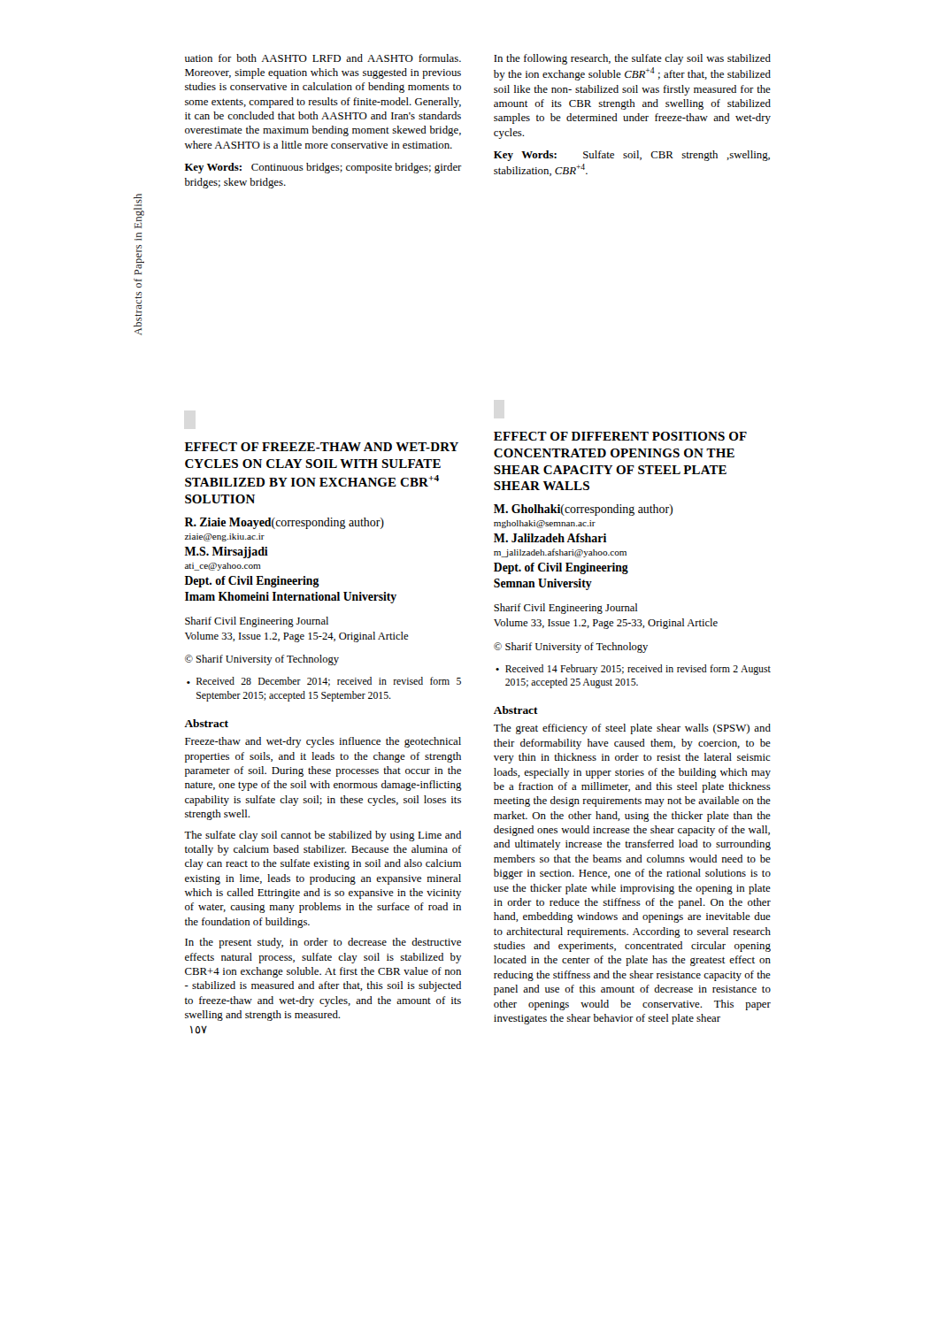Abstracts of Papers in English
uation for both AASHTO LRFD and AASHTO formulas. Moreover, simple equation which was suggested in previous studies is conservative in calculation of bending moments to some extents, compared to results of finite-model. Generally, it can be concluded that both AASHTO and Iran's standards overestimate the maximum bending moment skewed bridge, where AASHTO is a little more conservative in estimation.
Key Words: Continuous bridges; composite bridges; girder bridges; skew bridges.
Effect of Freeze-Thaw and Wet-Dry Cycles on Clay Soil with Sulfate Stabilized by Ion Exchange CBR+4 Solution
R. Ziaie Moayed(corresponding author)
ziaie@eng.ikiu.ac.ir
M.S. Mirsajjadi
ati_ce@yahoo.com
Dept. of Civil Engineering
Imam Khomeini International University
Sharif Civil Engineering Journal
Volume 33, Issue 1.2, Page 15-24, Original Article
© Sharif University of Technology
Received 28 December 2014; received in revised form 5 September 2015; accepted 15 September 2015.
Abstract
Freeze-thaw and wet-dry cycles influence the geotechnical properties of soils, and it leads to the change of strength parameter of soil. During these processes that occur in the nature, one type of the soil with enormous damage-inflicting capability is sulfate clay soil; in these cycles, soil loses its strength swell.
The sulfate clay soil cannot be stabilized by using Lime and totally by calcium based stabilizer. Because the alumina of clay can react to the sulfate existing in soil and also calcium existing in lime, leads to producing an expansive mineral which is called Ettringite and is so expansive in the vicinity of water, causing many problems in the surface of road in the foundation of buildings.
In the present study, in order to decrease the destructive effects natural process, sulfate clay soil is stabilized by CBR+4 ion exchange soluble. At first the CBR value of non - stabilized is measured and after that, this soil is subjected to freeze-thaw and wet-dry cycles, and the amount of its swelling and strength is measured.
In the following research, the sulfate clay soil was stabilized by the ion exchange soluble CBR+4 ; after that, the stabilized soil like the non- stabilized soil was firstly measured for the amount of its CBR strength and swelling of stabilized samples to be determined under freeze-thaw and wet-dry cycles.
Key Words: Sulfate soil, CBR strength ,swelling, stabilization, CBR+4.
Effect of Different Positions of Concentrated Openings on the Shear Capacity of Steel Plate Shear Walls
M. Gholhaki(corresponding author)
mgholhaki@semnan.ac.ir
M. Jalilzadeh Afshari
m_jalilzadeh.afshari@yahoo.com
Dept. of Civil Engineering
Semnan University
Sharif Civil Engineering Journal
Volume 33, Issue 1.2, Page 25-33, Original Article
© Sharif University of Technology
Received 14 February 2015; received in revised form 2 August 2015; accepted 25 August 2015.
Abstract
The great efficiency of steel plate shear walls (SPSW) and their deformability have caused them, by coercion, to be very thin in thickness in order to resist the lateral seismic loads, especially in upper stories of the building which may be a fraction of a millimeter, and this steel plate thickness meeting the design requirements may not be available on the market. On the other hand, using the thicker plate than the designed ones would increase the shear capacity of the wall, and ultimately increase the transferred load to surrounding members so that the beams and columns would need to be bigger in section. Hence, one of the rational solutions is to use the thicker plate while improvising the opening in plate in order to reduce the stiffness of the panel. On the other hand, embedding windows and openings are inevitable due to architectural requirements. According to several research studies and experiments, concentrated circular opening located in the center of the plate has the greatest effect on reducing the stiffness and the shear resistance capacity of the panel and use of this amount of decrease in resistance to other openings would be conservative. This paper investigates the shear behavior of steel plate shear
١٥٧